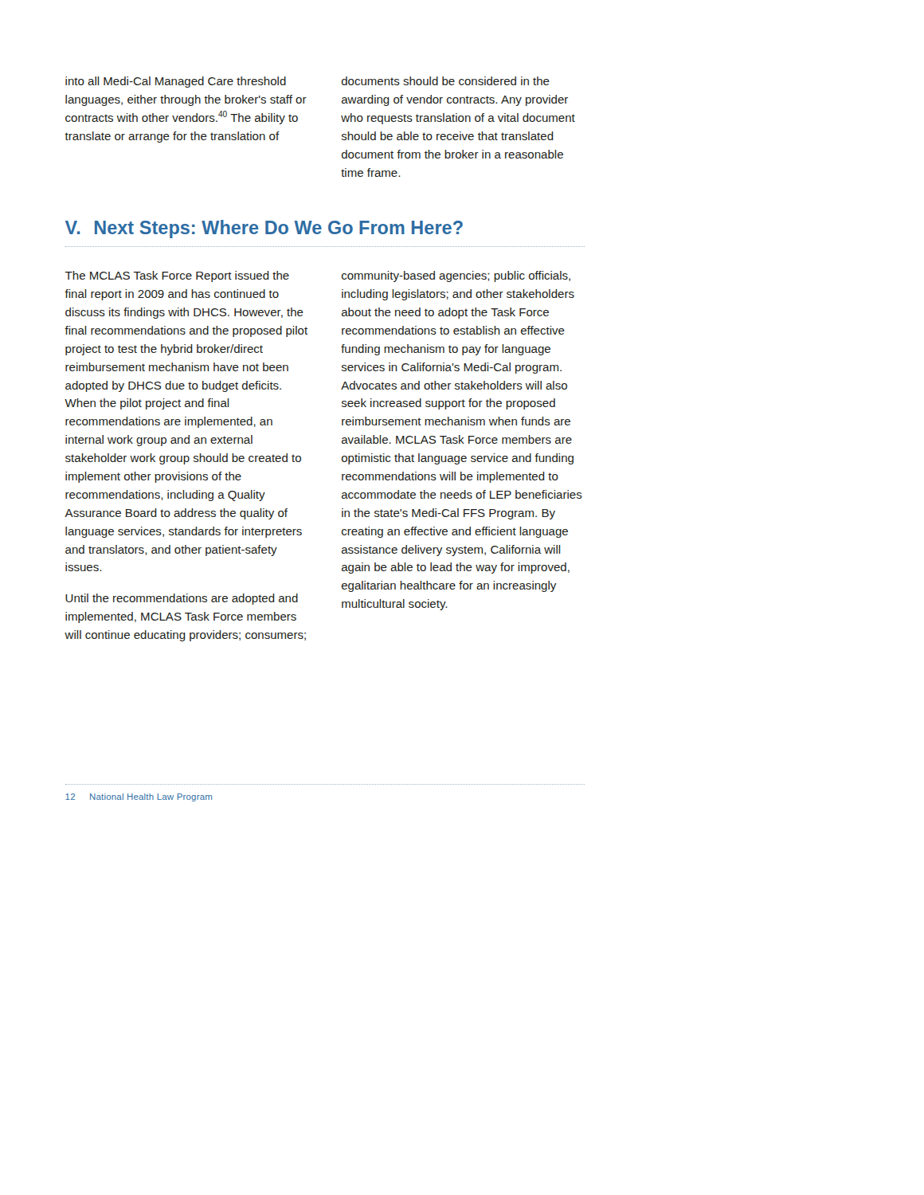into all Medi-Cal Managed Care threshold languages, either through the broker's staff or contracts with other vendors.40 The ability to translate or arrange for the translation of
documents should be considered in the awarding of vendor contracts. Any provider who requests translation of a vital document should be able to receive that translated document from the broker in a reasonable time frame.
V. Next Steps: Where Do We Go From Here?
The MCLAS Task Force Report issued the final report in 2009 and has continued to discuss its findings with DHCS. However, the final recommendations and the proposed pilot project to test the hybrid broker/direct reimbursement mechanism have not been adopted by DHCS due to budget deficits. When the pilot project and final recommendations are implemented, an internal work group and an external stakeholder work group should be created to implement other provisions of the recommendations, including a Quality Assurance Board to address the quality of language services, standards for interpreters and translators, and other patient-safety issues.
Until the recommendations are adopted and implemented, MCLAS Task Force members will continue educating providers; consumers;
community-based agencies; public officials, including legislators; and other stakeholders about the need to adopt the Task Force recommendations to establish an effective funding mechanism to pay for language services in California's Medi-Cal program. Advocates and other stakeholders will also seek increased support for the proposed reimbursement mechanism when funds are available. MCLAS Task Force members are optimistic that language service and funding recommendations will be implemented to accommodate the needs of LEP beneficiaries in the state's Medi-Cal FFS Program. By creating an effective and efficient language assistance delivery system, California will again be able to lead the way for improved, egalitarian healthcare for an increasingly multicultural society.
12 National Health Law Program